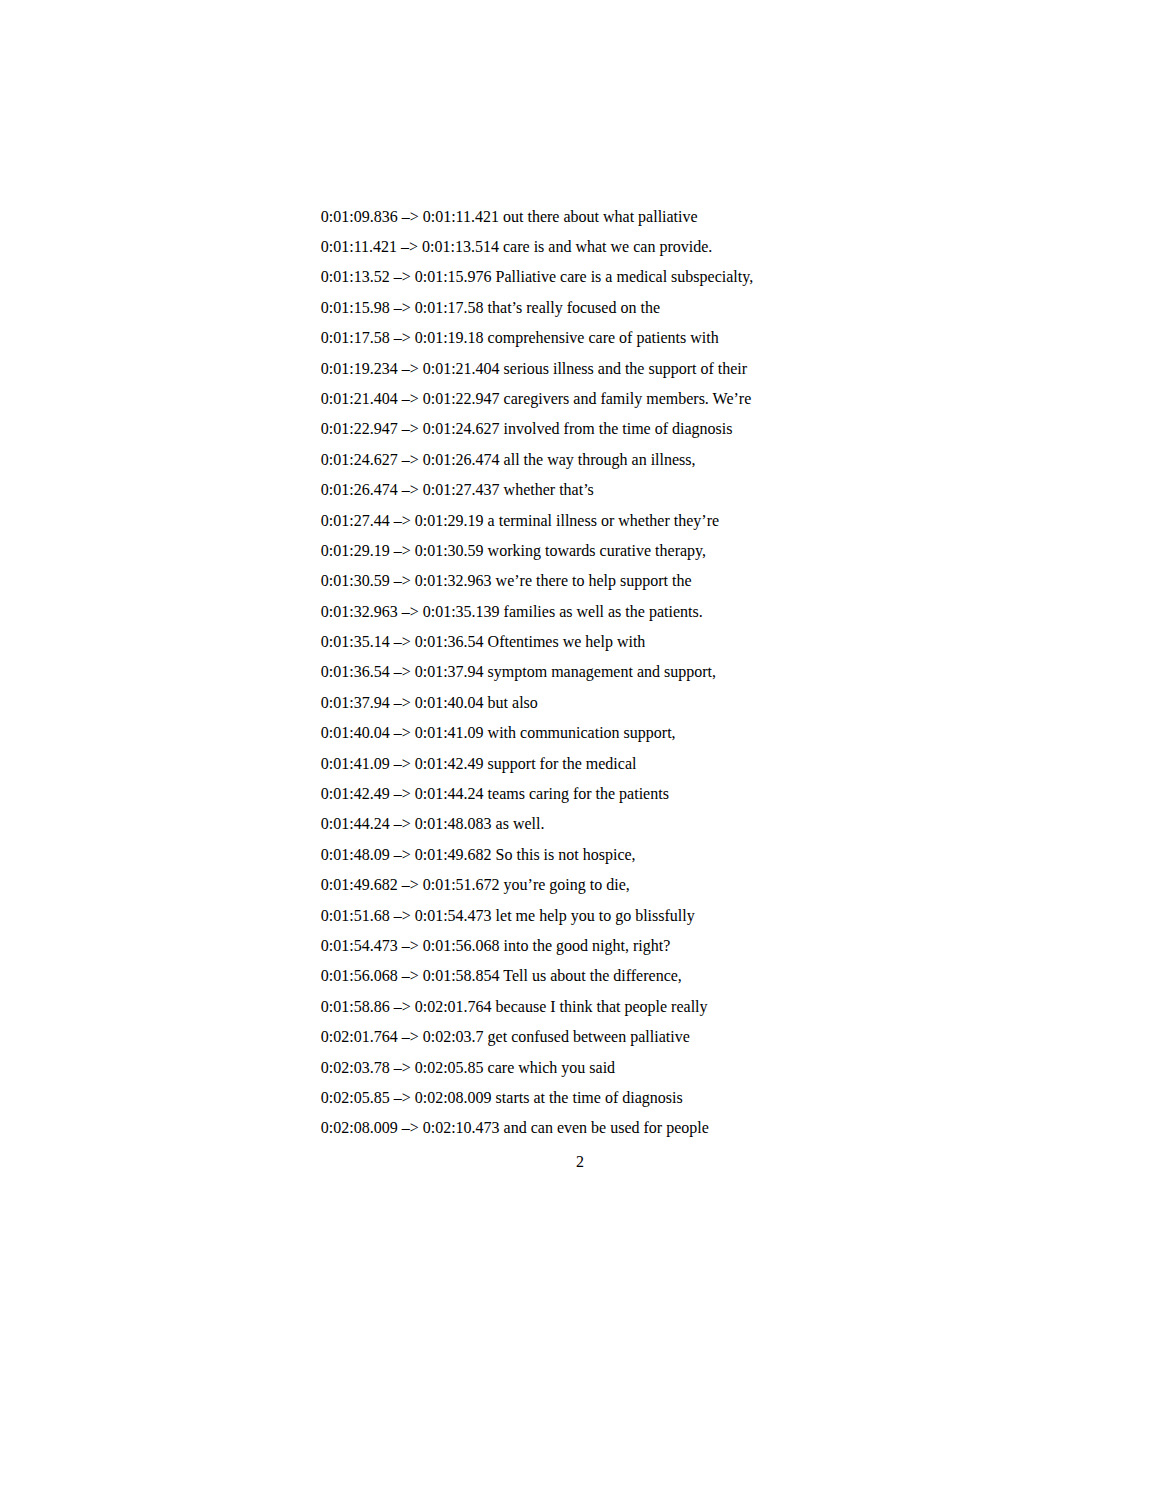0:01:09.836 –> 0:01:11.421 out there about what palliative
0:01:11.421 –> 0:01:13.514 care is and what we can provide.
0:01:13.52 –> 0:01:15.976 Palliative care is a medical subspecialty,
0:01:15.98 –> 0:01:17.58 that’s really focused on the
0:01:17.58 –> 0:01:19.18 comprehensive care of patients with
0:01:19.234 –> 0:01:21.404 serious illness and the support of their
0:01:21.404 –> 0:01:22.947 caregivers and family members. We’re
0:01:22.947 –> 0:01:24.627 involved from the time of diagnosis
0:01:24.627 –> 0:01:26.474 all the way through an illness,
0:01:26.474 –> 0:01:27.437 whether that’s
0:01:27.44 –> 0:01:29.19 a terminal illness or whether they’re
0:01:29.19 –> 0:01:30.59 working towards curative therapy,
0:01:30.59 –> 0:01:32.963 we’re there to help support the
0:01:32.963 –> 0:01:35.139 families as well as the patients.
0:01:35.14 –> 0:01:36.54 Oftentimes we help with
0:01:36.54 –> 0:01:37.94 symptom management and support,
0:01:37.94 –> 0:01:40.04 but also
0:01:40.04 –> 0:01:41.09 with communication support,
0:01:41.09 –> 0:01:42.49 support for the medical
0:01:42.49 –> 0:01:44.24 teams caring for the patients
0:01:44.24 –> 0:01:48.083 as well.
0:01:48.09 –> 0:01:49.682 So this is not hospice,
0:01:49.682 –> 0:01:51.672 you’re going to die,
0:01:51.68 –> 0:01:54.473 let me help you to go blissfully
0:01:54.473 –> 0:01:56.068 into the good night, right?
0:01:56.068 –> 0:01:58.854 Tell us about the difference,
0:01:58.86 –> 0:02:01.764 because I think that people really
0:02:01.764 –> 0:02:03.7 get confused between palliative
0:02:03.78 –> 0:02:05.85 care which you said
0:02:05.85 –> 0:02:08.009 starts at the time of diagnosis
0:02:08.009 –> 0:02:10.473 and can even be used for people
2